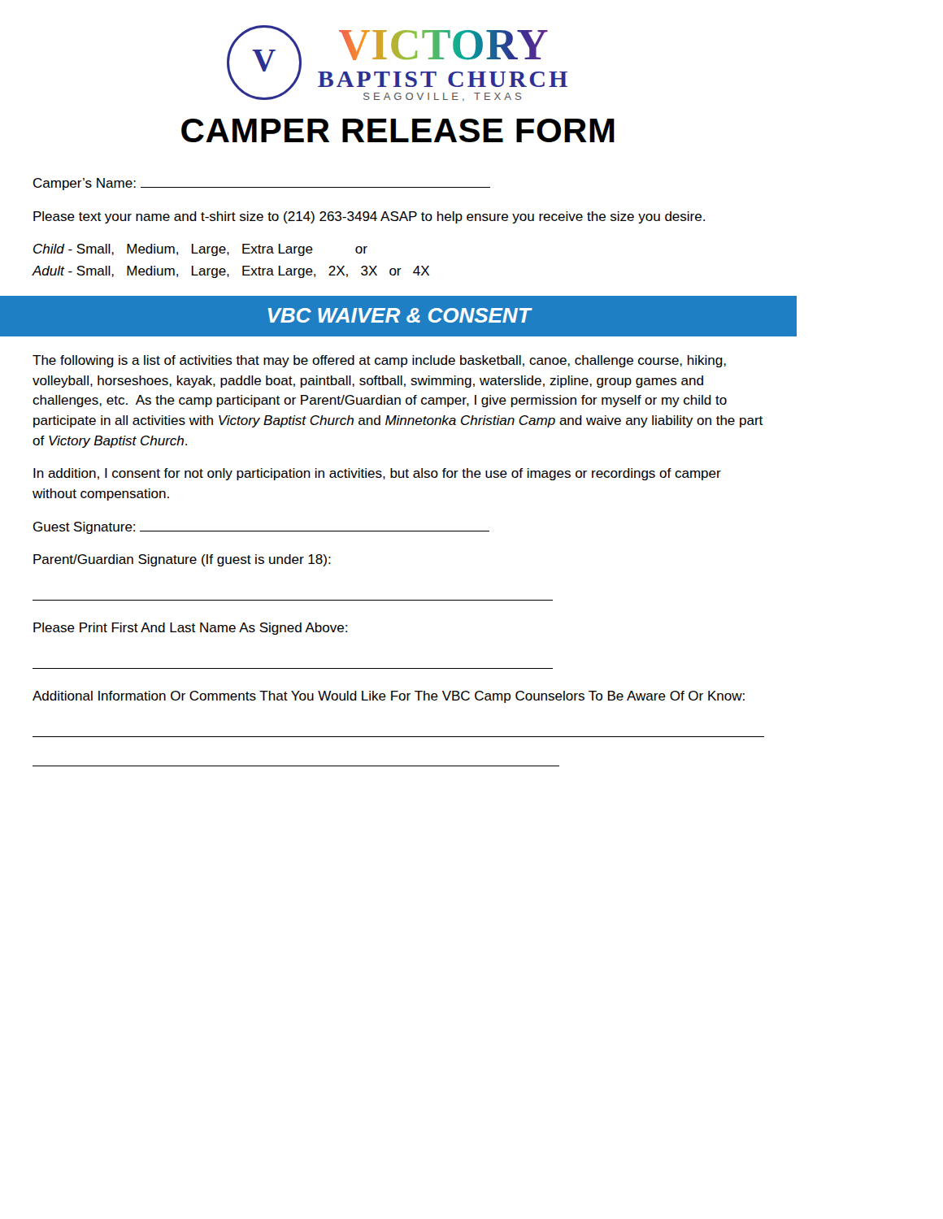V VICTORY BAPTIST CHURCH SEAGOVILLE, TEXAS
CAMPER RELEASE FORM
Camper’s Name:
Please text your name and t-shirt size to (214) 263-3494 ASAP to help ensure you receive the size you desire.
Child - Small, Medium, Large, Extra Large or
Adult - Small, Medium, Large, Extra Large, 2X, 3X or 4X
VBC WAIVER & CONSENT
The following is a list of activities that may be offered at camp include basketball, canoe, challenge course, hiking, volleyball, horseshoes, kayak, paddle boat, paintball, softball, swimming, waterslide, zipline, group games and challenges, etc. As the camp participant or Parent/Guardian of camper, I give permission for myself or my child to participate in all activities with Victory Baptist Church and Minnetonka Christian Camp and waive any liability on the part of Victory Baptist Church.
In addition, I consent for not only participation in activities, but also for the use of images or recordings of camper without compensation.
Guest Signature:
Parent/Guardian Signature (If guest is under 18):
Please Print First And Last Name As Signed Above:
Additional Information Or Comments That You Would Like For The VBC Camp Counselors To Be Aware Of Or Know: